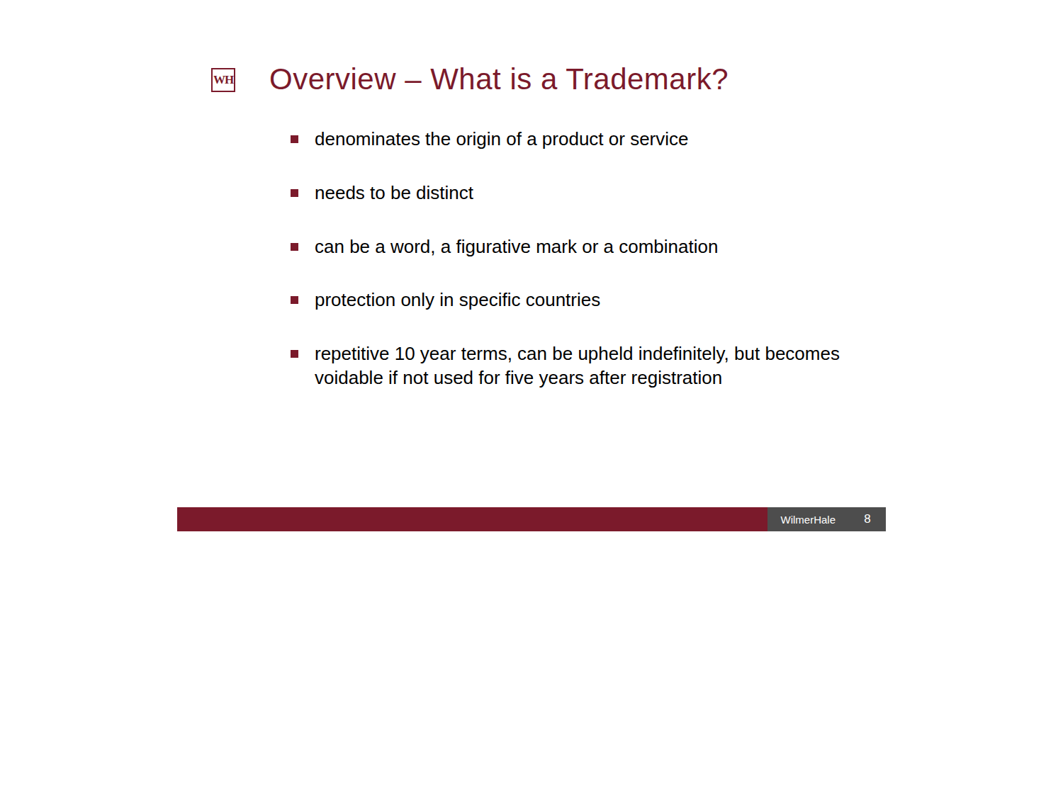WH
Overview – What is a Trademark?
denominates the origin of a product or service
needs to be distinct
can be a word, a figurative mark or a combination
protection only in specific countries
repetitive 10 year terms, can be upheld indefinitely, but becomes voidable if not used for five years after registration
WilmerHale 8